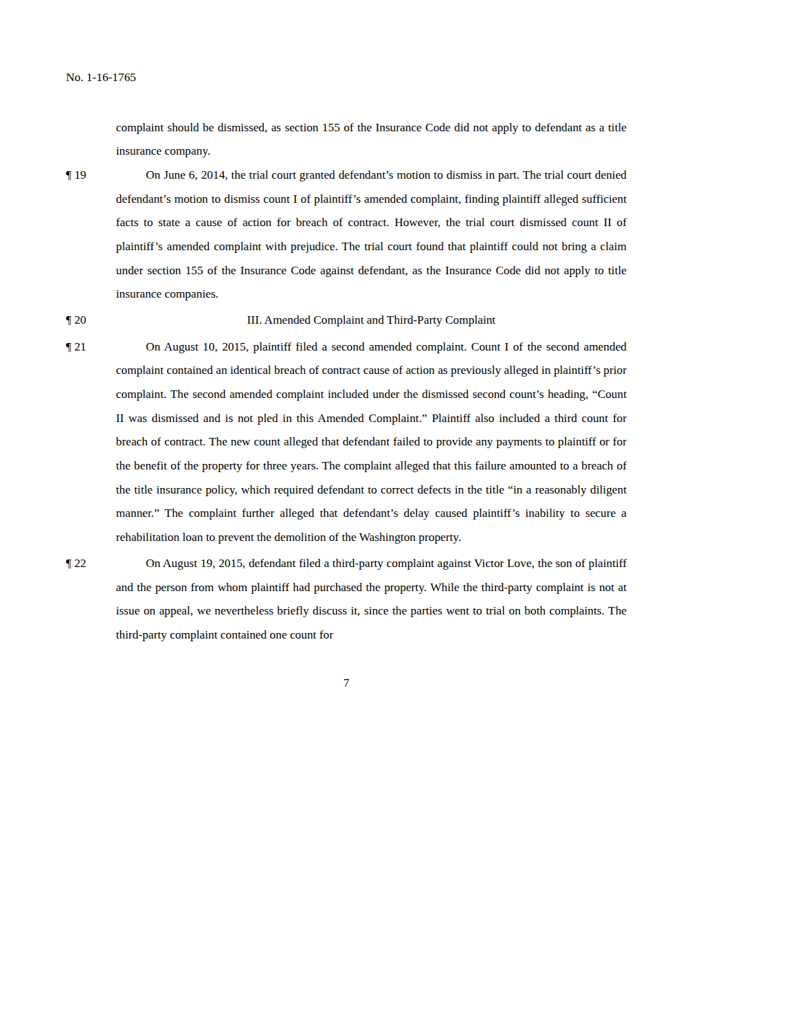No. 1-16-1765
complaint should be dismissed, as section 155 of the Insurance Code did not apply to defendant as a title insurance company.
¶ 19
On June 6, 2014, the trial court granted defendant’s motion to dismiss in part. The trial court denied defendant’s motion to dismiss count I of plaintiff’s amended complaint, finding plaintiff alleged sufficient facts to state a cause of action for breach of contract. However, the trial court dismissed count II of plaintiff’s amended complaint with prejudice. The trial court found that plaintiff could not bring a claim under section 155 of the Insurance Code against defendant, as the Insurance Code did not apply to title insurance companies.
¶ 20
III. Amended Complaint and Third-Party Complaint
¶ 21
On August 10, 2015, plaintiff filed a second amended complaint. Count I of the second amended complaint contained an identical breach of contract cause of action as previously alleged in plaintiff’s prior complaint. The second amended complaint included under the dismissed second count’s heading, “Count II was dismissed and is not pled in this Amended Complaint.” Plaintiff also included a third count for breach of contract. The new count alleged that defendant failed to provide any payments to plaintiff or for the benefit of the property for three years. The complaint alleged that this failure amounted to a breach of the title insurance policy, which required defendant to correct defects in the title “in a reasonably diligent manner.” The complaint further alleged that defendant’s delay caused plaintiff’s inability to secure a rehabilitation loan to prevent the demolition of the Washington property.
¶ 22
On August 19, 2015, defendant filed a third-party complaint against Victor Love, the son of plaintiff and the person from whom plaintiff had purchased the property. While the third-party complaint is not at issue on appeal, we nevertheless briefly discuss it, since the parties went to trial on both complaints. The third-party complaint contained one count for
7